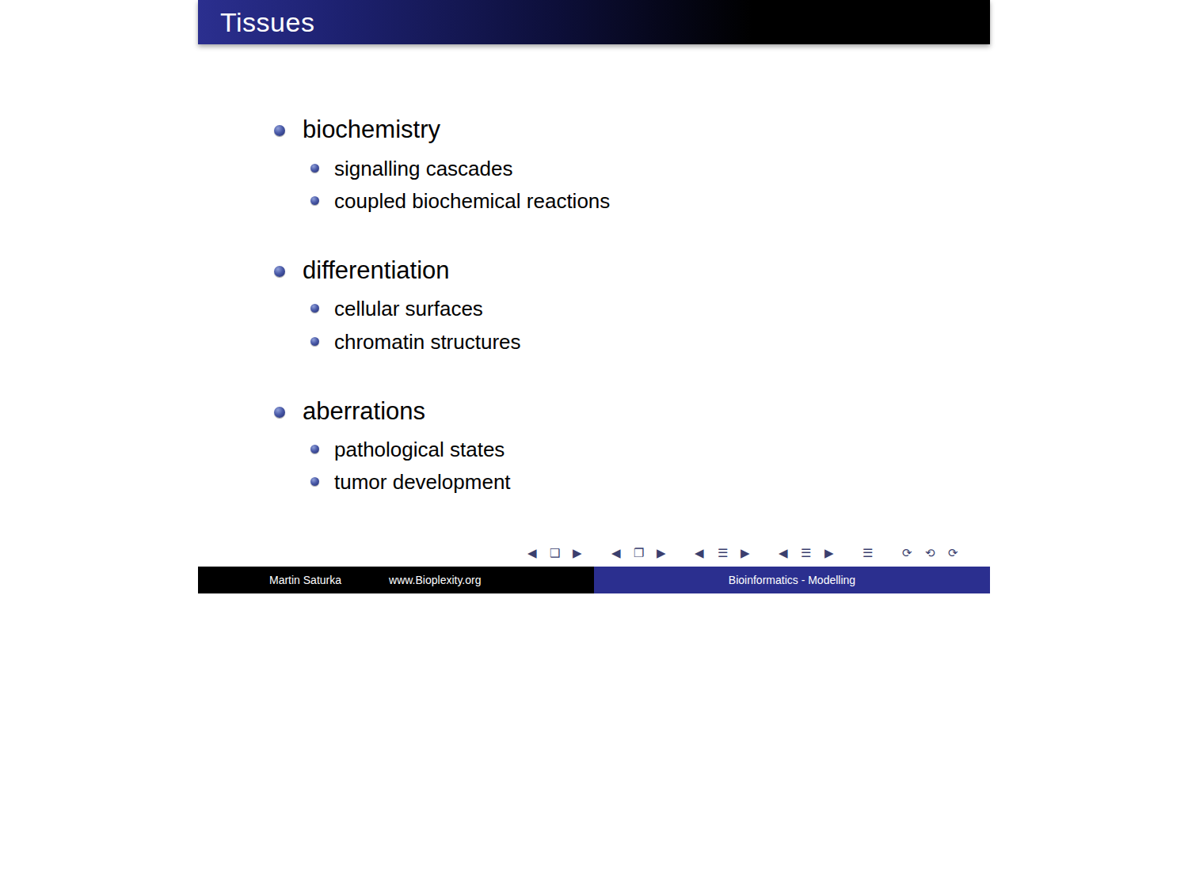Tissues
biochemistry
signalling cascades
coupled biochemical reactions
differentiation
cellular surfaces
chromatin structures
aberrations
pathological states
tumor development
◀ ❑ ▶ ◀ ❐ ▶ ◀ ☰ ▶ ◀ ☰ ▶ ☰ ⟳ ⟲ ⟳
Martin Saturka www.Bioplexity.org
Bioinformatics - Modelling